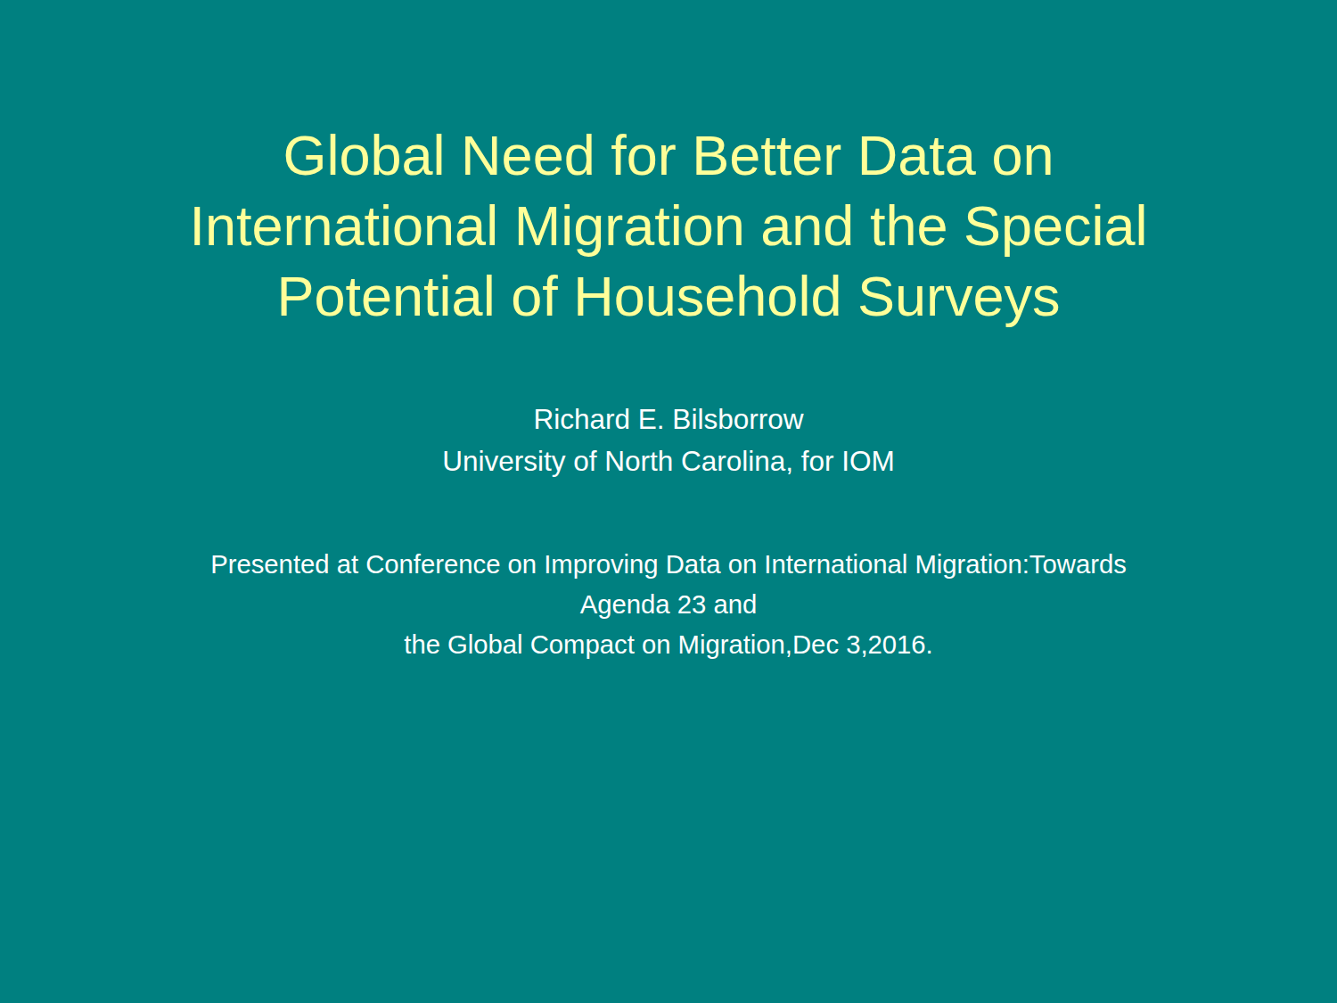Global Need for Better Data on International Migration and the Special Potential of Household Surveys
Richard E. Bilsborrow
University of North Carolina, for IOM
Presented at Conference on Improving Data on International Migration:Towards Agenda 23 and
the Global Compact on Migration,Dec 3,2016.